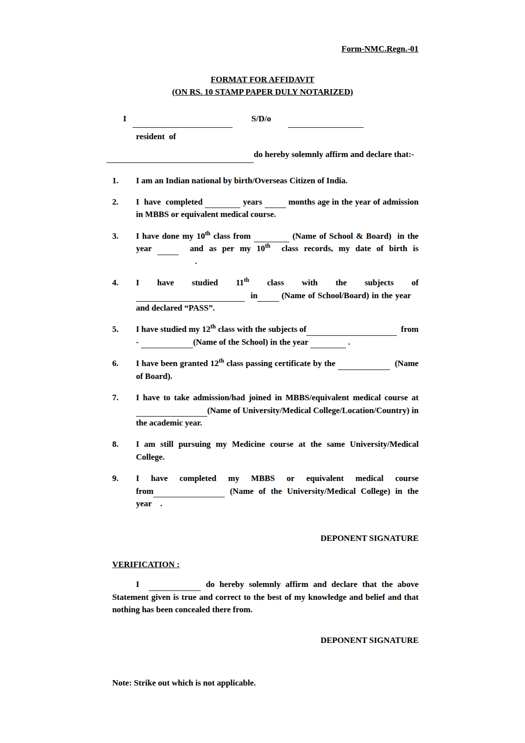Form-NMC.Regn.-01
FORMAT FOR AFFIDAVIT
(ON RS. 10 STAMP PAPER DULY NOTARIZED)
I S/D/o resident of
do hereby solemnly affirm and declare that:-
I am an Indian national by birth/Overseas Citizen of India.
I have completed years months age in the year of admission in MBBS or equivalent medical course.
I have done my 10th class from (Name of School & Board) in the year and as per my 10th class records, my date of birth is .
I have studied 11th class with the subjects of in (Name of School/Board) in the year and declared “PASS”.
I have studied my 12th class with the subjects of from - (Name of the School) in the year .
I have been granted 12th class passing certificate by the (Name of Board).
I have to take admission/had joined in MBBS/equivalent medical course at (Name of University/Medical College/Location/Country) in the academic year.
I am still pursuing my Medicine course at the same University/Medical College.
I have completed my MBBS or equivalent medical course from (Name of the University/Medical College) in the year .
DEPONENT SIGNATURE
VERIFICATION :
I do hereby solemnly affirm and declare that the above Statement given is true and correct to the best of my knowledge and belief and that nothing has been concealed there from.
DEPONENT SIGNATURE
Note: Strike out which is not applicable.